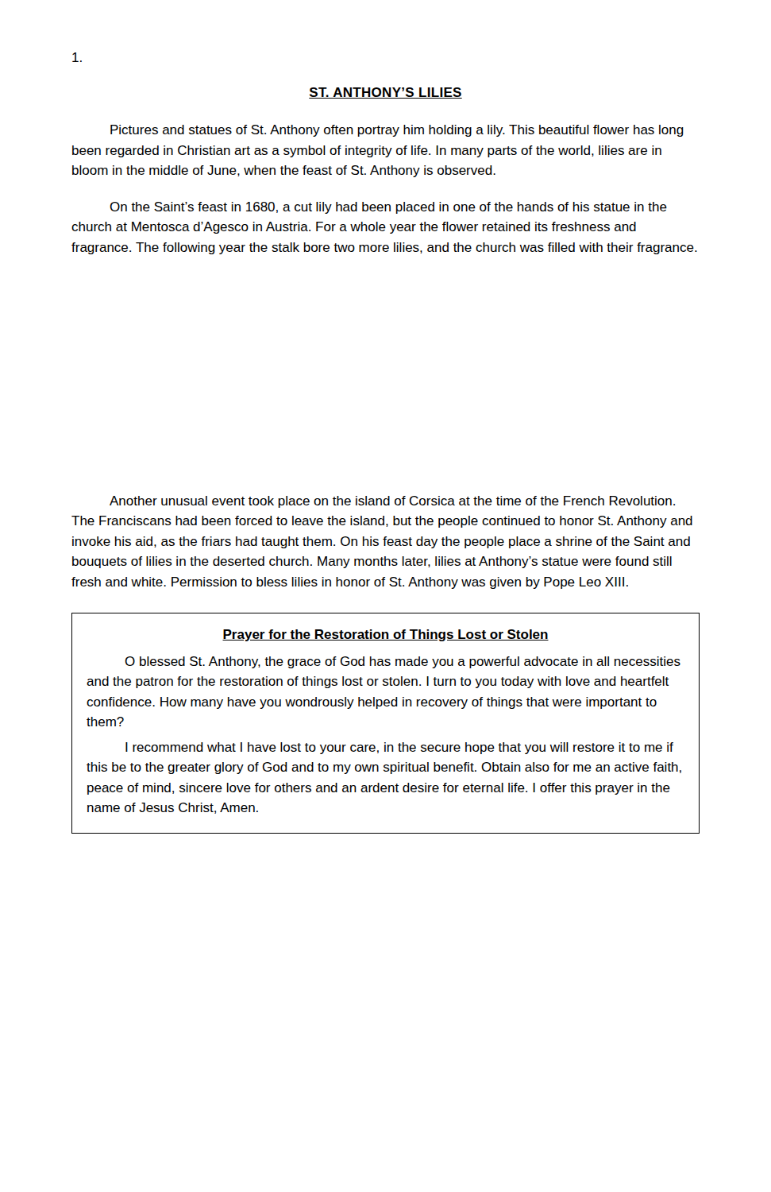1.
ST. ANTHONY’S LILIES
Pictures and statues of St. Anthony often portray him holding a lily. This beautiful flower has long been regarded in Christian art as a symbol of integrity of life. In many parts of the world, lilies are in bloom in the middle of June, when the feast of St. Anthony is observed.
On the Saint’s feast in 1680, a cut lily had been placed in one of the hands of his statue in the church at Mentosca d’Agesco in Austria. For a whole year the flower retained its freshness and fragrance. The following year the stalk bore two more lilies, and the church was filled with their fragrance.
Another unusual event took place on the island of Corsica at the time of the French Revolution. The Franciscans had been forced to leave the island, but the people continued to honor St. Anthony and invoke his aid, as the friars had taught them. On his feast day the people place a shrine of the Saint and bouquets of lilies in the deserted church. Many months later, lilies at Anthony’s statue were found still fresh and white. Permission to bless lilies in honor of St. Anthony was given by Pope Leo XIII.
Prayer for the Restoration of Things Lost or Stolen
O blessed St. Anthony, the grace of God has made you a powerful advocate in all necessities and the patron for the restoration of things lost or stolen. I turn to you today with love and heartfelt confidence. How many have you wondrously helped in recovery of things that were important to them?
I recommend what I have lost to your care, in the secure hope that you will restore it to me if this be to the greater glory of God and to my own spiritual benefit. Obtain also for me an active faith, peace of mind, sincere love for others and an ardent desire for eternal life. I offer this prayer in the name of Jesus Christ, Amen.